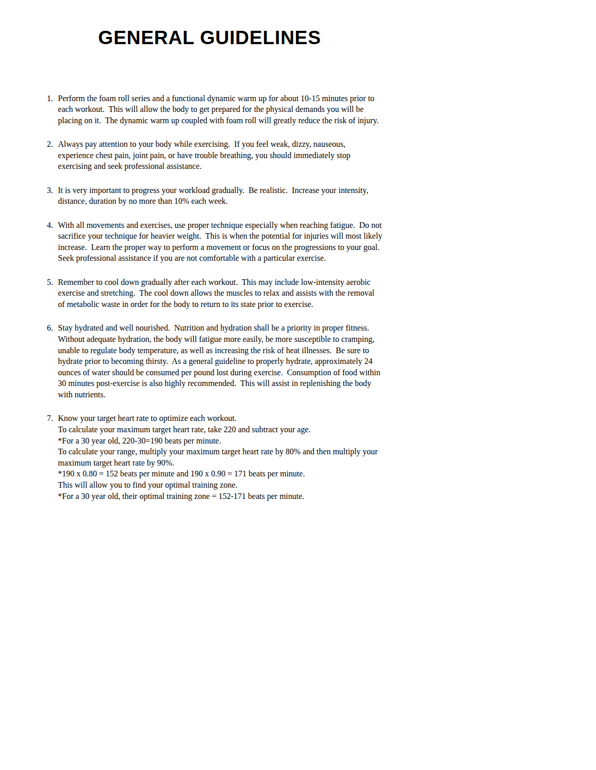General Guidelines
Perform the foam roll series and a functional dynamic warm up for about 10-15 minutes prior to each workout. This will allow the body to get prepared for the physical demands you will be placing on it. The dynamic warm up coupled with foam roll will greatly reduce the risk of injury.
Always pay attention to your body while exercising. If you feel weak, dizzy, nauseous, experience chest pain, joint pain, or have trouble breathing, you should immediately stop exercising and seek professional assistance.
It is very important to progress your workload gradually. Be realistic. Increase your intensity, distance, duration by no more than 10% each week.
With all movements and exercises, use proper technique especially when reaching fatigue. Do not sacrifice your technique for heavier weight. This is when the potential for injuries will most likely increase. Learn the proper way to perform a movement or focus on the progressions to your goal. Seek professional assistance if you are not comfortable with a particular exercise.
Remember to cool down gradually after each workout. This may include low-intensity aerobic exercise and stretching. The cool down allows the muscles to relax and assists with the removal of metabolic waste in order for the body to return to its state prior to exercise.
Stay hydrated and well nourished. Nutrition and hydration shall be a priority in proper fitness. Without adequate hydration, the body will fatigue more easily, be more susceptible to cramping, unable to regulate body temperature, as well as increasing the risk of heat illnesses. Be sure to hydrate prior to becoming thirsty. As a general guideline to properly hydrate, approximately 24 ounces of water should be consumed per pound lost during exercise. Consumption of food within 30 minutes post-exercise is also highly recommended. This will assist in replenishing the body with nutrients.
Know your target heart rate to optimize each workout.
To calculate your maximum target heart rate, take 220 and subtract your age.
*For a 30 year old, 220-30=190 beats per minute.
To calculate your range, multiply your maximum target heart rate by 80% and then multiply your maximum target heart rate by 90%.
*190 x 0.80 = 152 beats per minute and 190 x 0.90 = 171 beats per minute.
This will allow you to find your optimal training zone.
*For a 30 year old, their optimal training zone = 152-171 beats per minute.